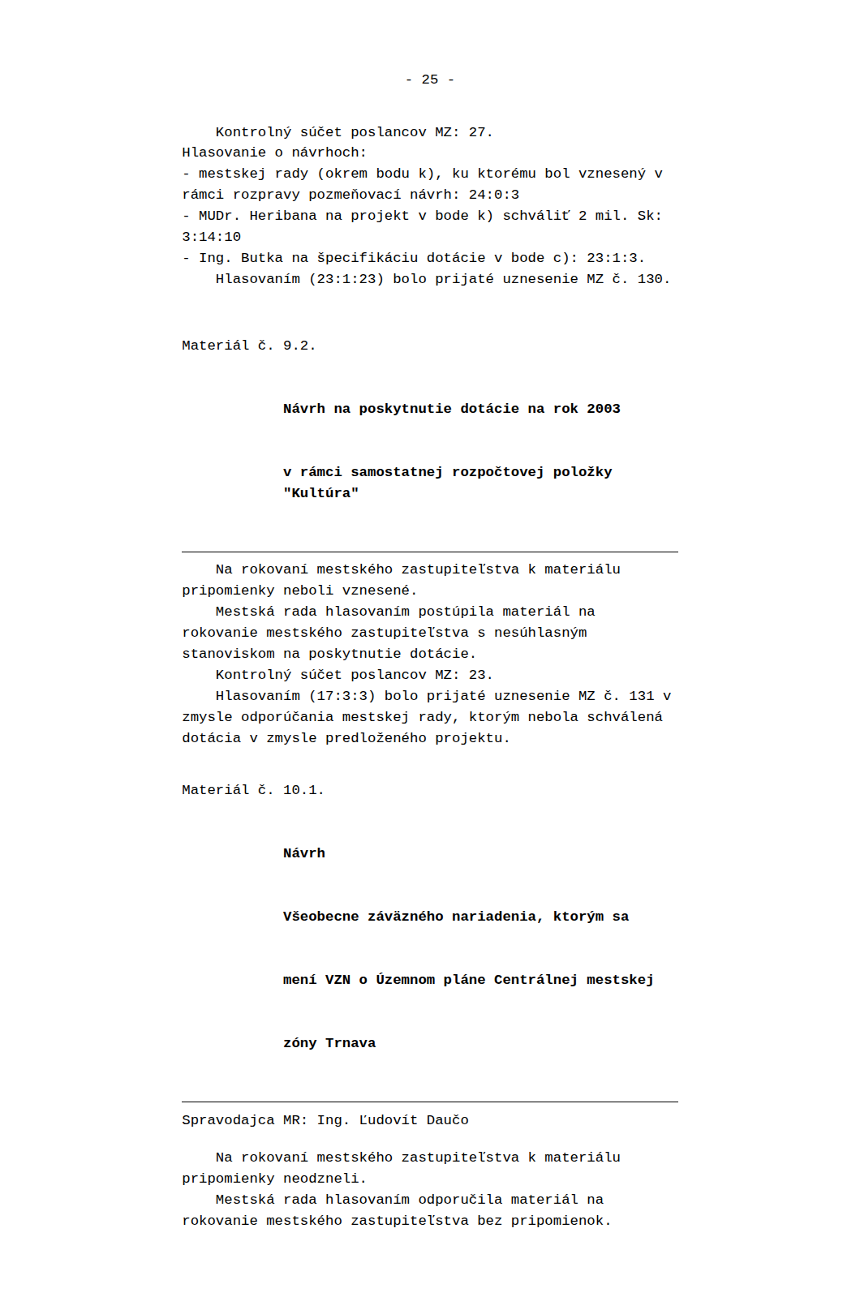- 25 -
Kontrolný súčet poslancov MZ: 27.
Hlasovanie o návrhoch:
- mestskej rady (okrem bodu k), ku ktorému bol vznesený v rámci rozpravy pozmeňovací návrh: 24:0:3
- MUDr. Heribana na projekt v bode k) schváliť 2 mil. Sk: 3:14:10
- Ing. Butka na špecifikáciu dotácie v bode c): 23:1:3.
Hlasovaním (23:1:23) bolo prijaté uznesenie MZ č. 130.
Materiál č. 9.2.
Návrh na poskytnutie dotácie na rok 2003 v rámci samostatnej rozpočtovej položky "Kultúra"
Na rokovaní mestského zastupiteľstva k materiálu pripomienky neboli vznesené.
Mestská rada hlasovaním postúpila materiál na rokovanie mestského zastupiteľstva s nesúhlasným stanoviskom na poskytnutie dotácie.
Kontrolný súčet poslancov MZ: 23.
Hlasovaním (17:3:3) bolo prijaté uznesenie MZ č. 131 v zmysle odporúčania mestskej rady, ktorým nebola schválená dotácia v zmysle predloženého projektu.
Materiál č. 10.1.
Návrh Všeobecne záväzného nariadenia, ktorým sa mení VZN o Územnom pláne Centrálnej mestskej zóny Trnava
Spravodajca MR: Ing. Ľudovít Daučo
Na rokovaní mestského zastupiteľstva k materiálu pripomienky neodzneli.
Mestská rada hlasovaním odporučila materiál na rokovanie mestského zastupiteľstva bez pripomienok.